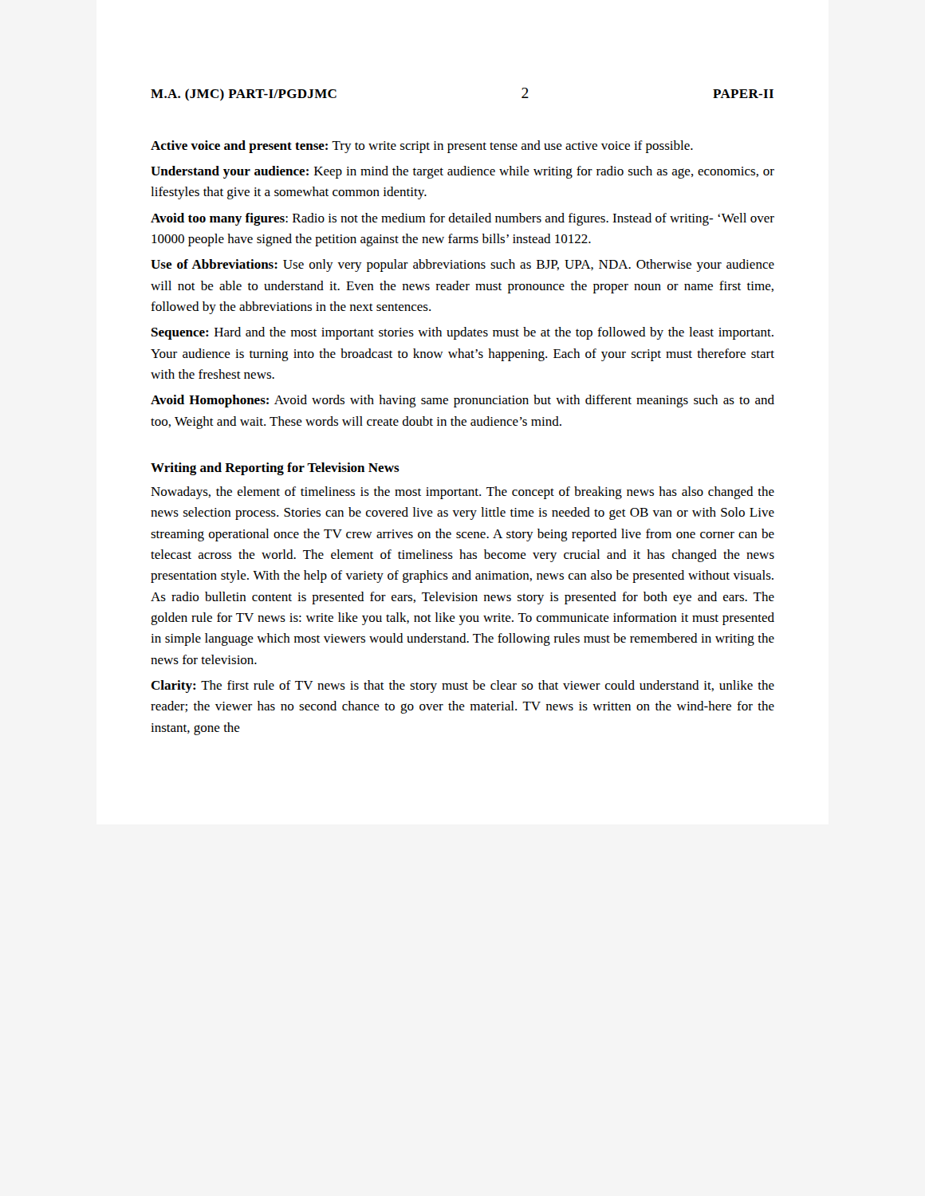M.A. (JMC) PART-I/PGDJMC 2 PAPER-II
Active voice and present tense: Try to write script in present tense and use active voice if possible.
Understand your audience: Keep in mind the target audience while writing for radio such as age, economics, or lifestyles that give it a somewhat common identity.
Avoid too many figures: Radio is not the medium for detailed numbers and figures. Instead of writing- ‘Well over 10000 people have signed the petition against the new farms bills’ instead 10122.
Use of Abbreviations: Use only very popular abbreviations such as BJP, UPA, NDA. Otherwise your audience will not be able to understand it. Even the news reader must pronounce the proper noun or name first time, followed by the abbreviations in the next sentences.
Sequence: Hard and the most important stories with updates must be at the top followed by the least important. Your audience is turning into the broadcast to know what’s happening. Each of your script must therefore start with the freshest news.
Avoid Homophones: Avoid words with having same pronunciation but with different meanings such as to and too, Weight and wait. These words will create doubt in the audience’s mind.
Writing and Reporting for Television News
Nowadays, the element of timeliness is the most important. The concept of breaking news has also changed the news selection process. Stories can be covered live as very little time is needed to get OB van or with Solo Live streaming operational once the TV crew arrives on the scene. A story being reported live from one corner can be telecast across the world. The element of timeliness has become very crucial and it has changed the news presentation style. With the help of variety of graphics and animation, news can also be presented without visuals. As radio bulletin content is presented for ears, Television news story is presented for both eye and ears. The golden rule for TV news is: write like you talk, not like you write. To communicate information it must presented in simple language which most viewers would understand. The following rules must be remembered in writing the news for television.
Clarity: The first rule of TV news is that the story must be clear so that viewer could understand it, unlike the reader; the viewer has no second chance to go over the material. TV news is written on the wind-here for the instant, gone the